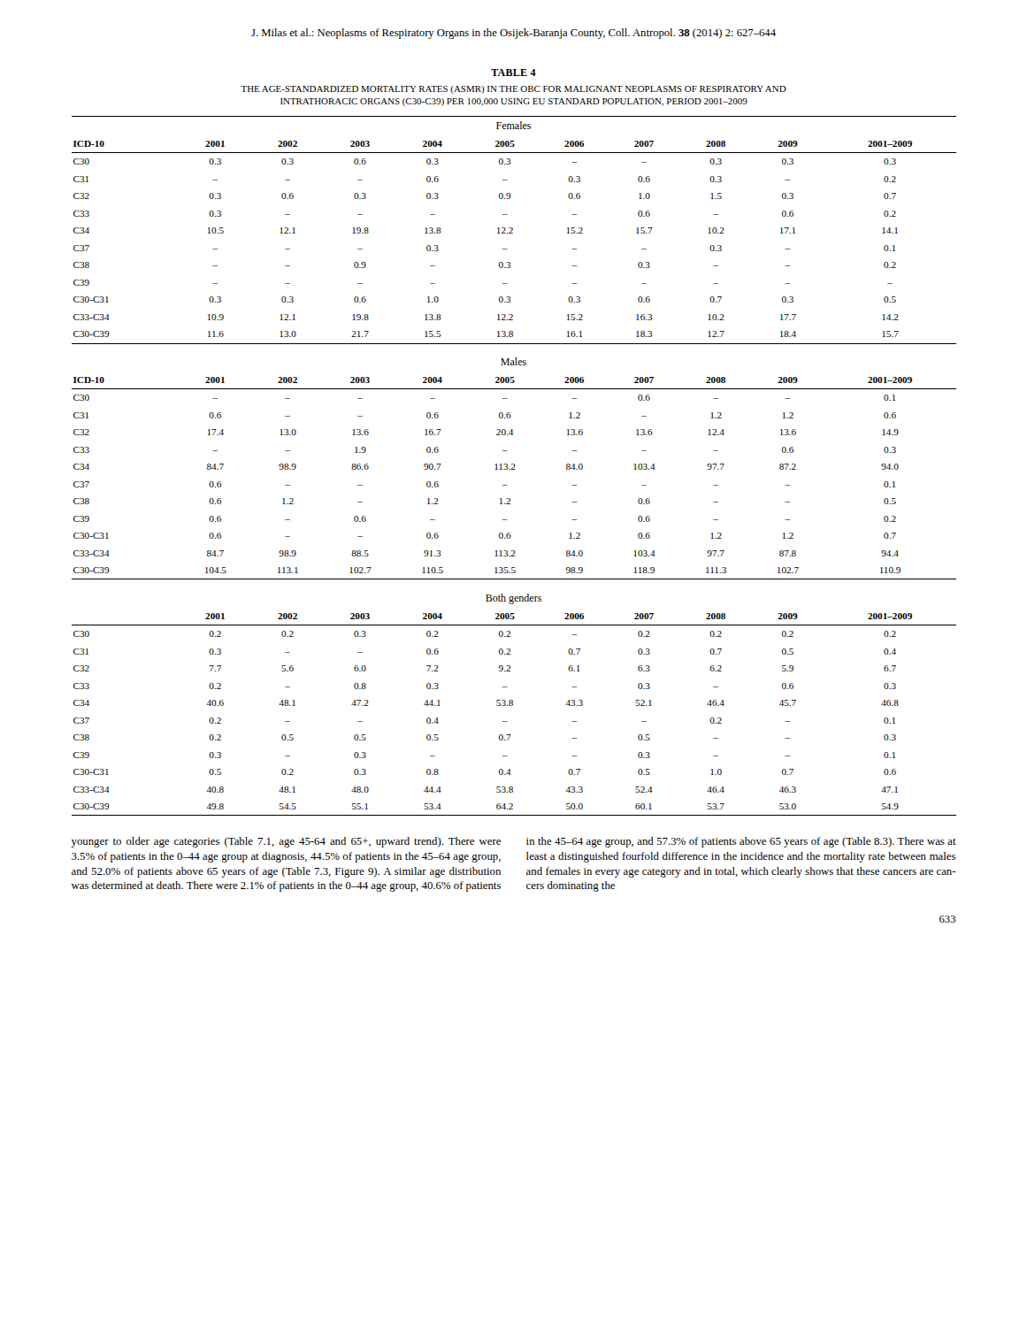J. Milas et al.: Neoplasms of Respiratory Organs in the Osijek-Baranja County, Coll. Antropol. 38 (2014) 2: 627–644
TABLE 4
The age-standardized mortality rates (ASMR) in the OBC for malignant neoplasms of respiratory and
intrathoracic organs (C30-C39) per 100,000 using EU standard population, period 2001–2009
| Females |
| ICD-10 | 2001 | 2002 | 2003 | 2004 | 2005 | 2006 | 2007 | 2008 | 2009 | 2001–2009 |
| C30 | 0.3 | 0.3 | 0.6 | 0.3 | 0.3 | – | – | 0.3 | 0.3 | 0.3 |
| C31 | – | – | – | 0.6 | – | 0.3 | 0.6 | 0.3 | – | 0.2 |
| C32 | 0.3 | 0.6 | 0.3 | 0.3 | 0.9 | 0.6 | 1.0 | 1.5 | 0.3 | 0.7 |
| C33 | 0.3 | – | – | – | – | – | 0.6 | – | 0.6 | 0.2 |
| C34 | 10.5 | 12.1 | 19.8 | 13.8 | 12.2 | 15.2 | 15.7 | 10.2 | 17.1 | 14.1 |
| C37 | – | – | – | 0.3 | – | – | – | 0.3 | – | 0.1 |
| C38 | – | – | 0.9 | – | 0.3 | – | 0.3 | – | – | 0.2 |
| C39 | – | – | – | – | – | – | – | – | – | – |
| C30-C31 | 0.3 | 0.3 | 0.6 | 1.0 | 0.3 | 0.3 | 0.6 | 0.7 | 0.3 | 0.5 |
| C33-C34 | 10.9 | 12.1 | 19.8 | 13.8 | 12.2 | 15.2 | 16.3 | 10.2 | 17.7 | 14.2 |
| C30-C39 | 11.6 | 13.0 | 21.7 | 15.5 | 13.8 | 16.1 | 18.3 | 12.7 | 18.4 | 15.7 |
| Males |
| ICD-10 | 2001 | 2002 | 2003 | 2004 | 2005 | 2006 | 2007 | 2008 | 2009 | 2001–2009 |
| C30 | – | – | – | – | – | – | 0.6 | – | – | 0.1 |
| C31 | 0.6 | – | – | 0.6 | 0.6 | 1.2 | – | 1.2 | 1.2 | 0.6 |
| C32 | 17.4 | 13.0 | 13.6 | 16.7 | 20.4 | 13.6 | 13.6 | 12.4 | 13.6 | 14.9 |
| C33 | – | – | 1.9 | 0.6 | – | – | – | – | 0.6 | 0.3 |
| C34 | 84.7 | 98.9 | 86.6 | 90.7 | 113.2 | 84.0 | 103.4 | 97.7 | 87.2 | 94.0 |
| C37 | 0.6 | – | – | 0.6 | – | – | – | – | – | 0.1 |
| C38 | 0.6 | 1.2 | – | 1.2 | 1.2 | – | 0.6 | – | – | 0.5 |
| C39 | 0.6 | – | 0.6 | – | – | – | 0.6 | – | – | 0.2 |
| C30-C31 | 0.6 | – | – | 0.6 | 0.6 | 1.2 | 0.6 | 1.2 | 1.2 | 0.7 |
| C33-C34 | 84.7 | 98.9 | 88.5 | 91.3 | 113.2 | 84.0 | 103.4 | 97.7 | 87.8 | 94.4 |
| C30-C39 | 104.5 | 113.1 | 102.7 | 110.5 | 135.5 | 98.9 | 118.9 | 111.3 | 102.7 | 110.9 |
| Both genders |
| | 2001 | 2002 | 2003 | 2004 | 2005 | 2006 | 2007 | 2008 | 2009 | 2001–2009 |
| C30 | 0.2 | 0.2 | 0.3 | 0.2 | 0.2 | – | 0.2 | 0.2 | 0.2 | 0.2 |
| C31 | 0.3 | – | – | 0.6 | 0.2 | 0.7 | 0.3 | 0.7 | 0.5 | 0.4 |
| C32 | 7.7 | 5.6 | 6.0 | 7.2 | 9.2 | 6.1 | 6.3 | 6.2 | 5.9 | 6.7 |
| C33 | 0.2 | – | 0.8 | 0.3 | – | – | 0.3 | – | 0.6 | 0.3 |
| C34 | 40.6 | 48.1 | 47.2 | 44.1 | 53.8 | 43.3 | 52.1 | 46.4 | 45.7 | 46.8 |
| C37 | 0.2 | – | – | 0.4 | – | – | – | 0.2 | – | 0.1 |
| C38 | 0.2 | 0.5 | 0.5 | 0.5 | 0.7 | – | 0.5 | – | – | 0.3 |
| C39 | 0.3 | – | 0.3 | – | – | – | 0.3 | – | – | 0.1 |
| C30-C31 | 0.5 | 0.2 | 0.3 | 0.8 | 0.4 | 0.7 | 0.5 | 1.0 | 0.7 | 0.6 |
| C33-C34 | 40.8 | 48.1 | 48.0 | 44.4 | 53.8 | 43.3 | 52.4 | 46.4 | 46.3 | 47.1 |
| C30-C39 | 49.8 | 54.5 | 55.1 | 53.4 | 64.2 | 50.0 | 60.1 | 53.7 | 53.0 | 54.9 |
younger to older age categories (Table 7.1, age 45-64 and 65+, upward trend). There were 3.5% of patients in the 0–44 age group at diagnosis, 44.5% of patients in the 45–64 age group, and 52.0% of patients above 65 years of age (Table 7.3, Figure 9). A similar age distribution was determined at death. There were 2.1% of patients in the 0–44 age group, 40.6% of patients in the 45–64 age group, and 57.3% of patients above 65 years of age (Table 8.3). There was at least a distinguished fourfold difference in the incidence and the mortality rate between males and females in every age category and in total, which clearly shows that these cancers are cancers dominating the
633